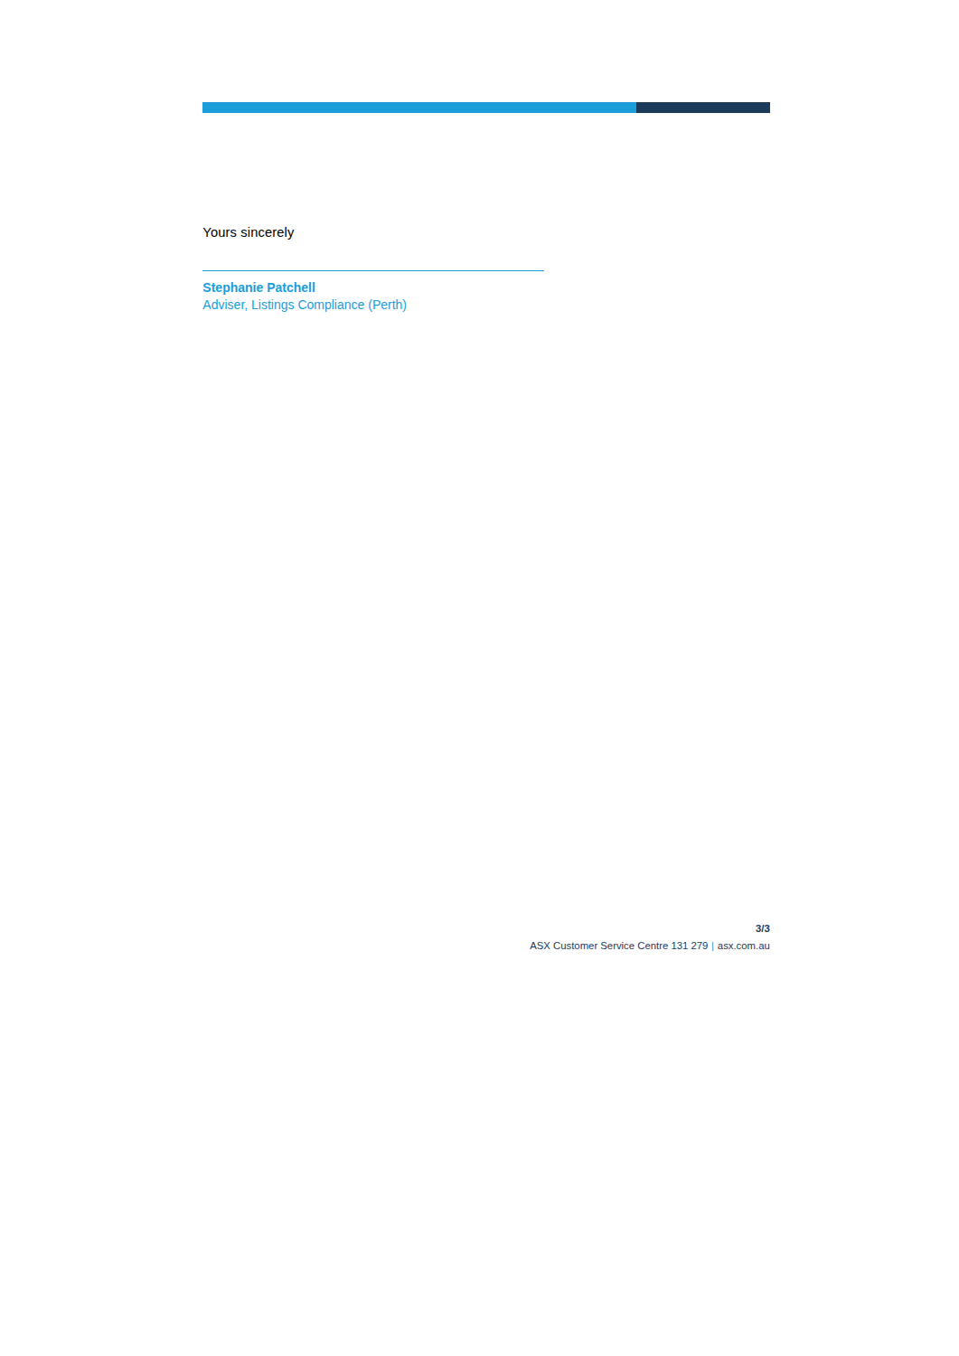Yours sincerely
Stephanie Patchell
Adviser, Listings Compliance (Perth)
3/3
ASX Customer Service Centre 131 279|asx.com.au